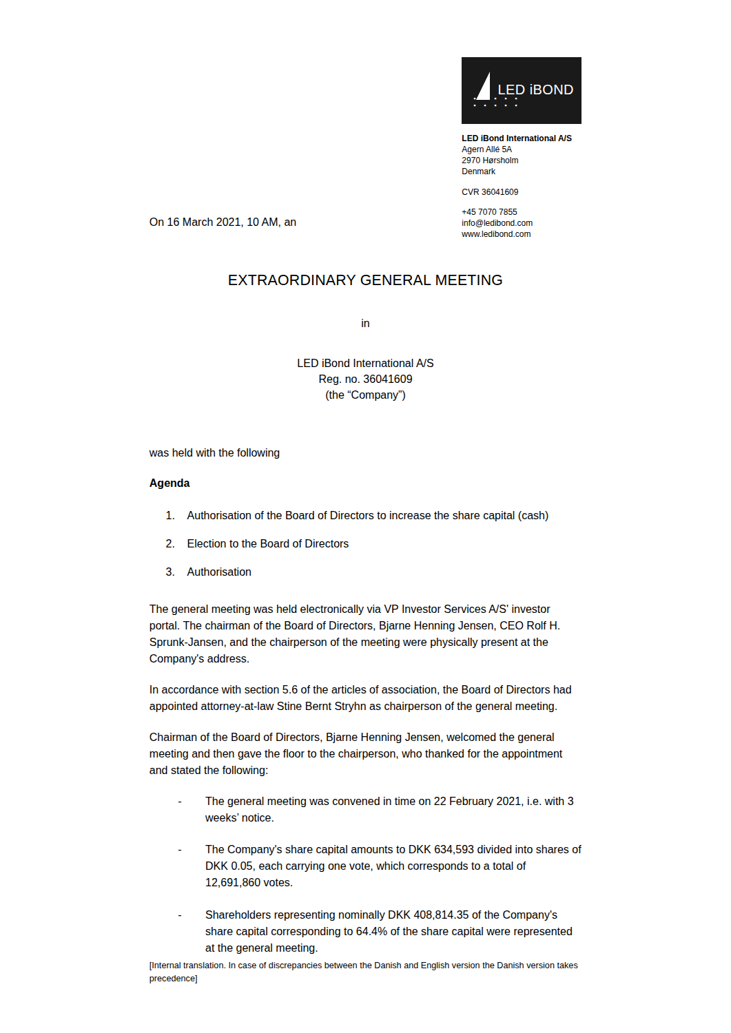LED iBOND
▪ ▪ ▪ ▪ ▪ ▪ ▪ ▪ ▪ ▪
LED iBond International A/S
Agern Allé 5A
2970 Hørsholm
Denmark
CVR 36041609
+45 7070 7855
info@ledibond.com
www.ledibond.com
On 16 March 2021, 10 AM, an
EXTRAORDINARY GENERAL MEETING
in
LED iBond International A/S
Reg. no. 36041609
(the “Company”)
was held with the following
Agenda
Authorisation of the Board of Directors to increase the share capital (cash)
Election to the Board of Directors
Authorisation
The general meeting was held electronically via VP Investor Services A/S' investor portal. The chairman of the Board of Directors, Bjarne Henning Jensen, CEO Rolf H. Sprunk-Jansen, and the chairperson of the meeting were physically present at the Company's address.
In accordance with section 5.6 of the articles of association, the Board of Directors had appointed attorney-at-law Stine Bernt Stryhn as chairperson of the general meeting.
Chairman of the Board of Directors, Bjarne Henning Jensen, welcomed the general meeting and then gave the floor to the chairperson, who thanked for the appointment and stated the following:
The general meeting was convened in time on 22 February 2021, i.e. with 3 weeks’ notice.
The Company's share capital amounts to DKK 634,593 divided into shares of DKK 0.05, each carrying one vote, which corresponds to a total of 12,691,860 votes.
Shareholders representing nominally DKK 408,814.35 of the Company's share capital corresponding to 64.4% of the share capital were represented at the general meeting.
[Internal translation. In case of discrepancies between the Danish and English version the Danish version takes precedence]